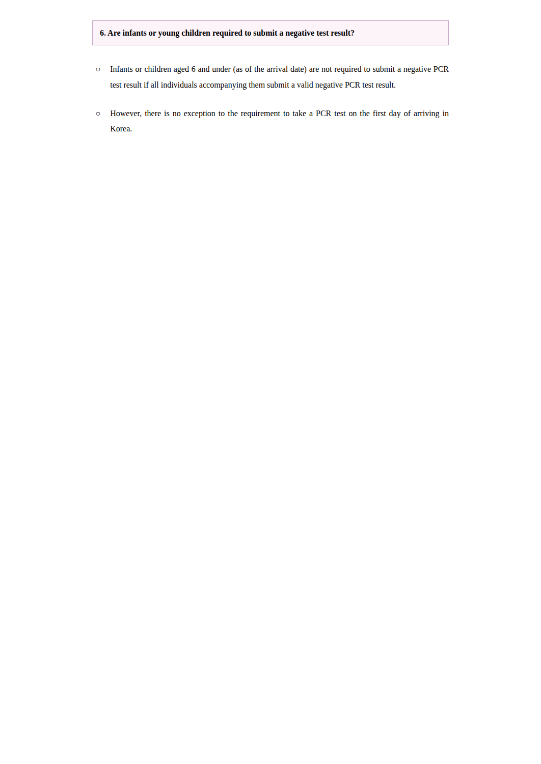6. Are infants or young children required to submit a negative test result?
Infants or children aged 6 and under (as of the arrival date) are not required to submit a negative PCR test result if all individuals accompanying them submit a valid negative PCR test result.
However, there is no exception to the requirement to take a PCR test on the first day of arriving in Korea.